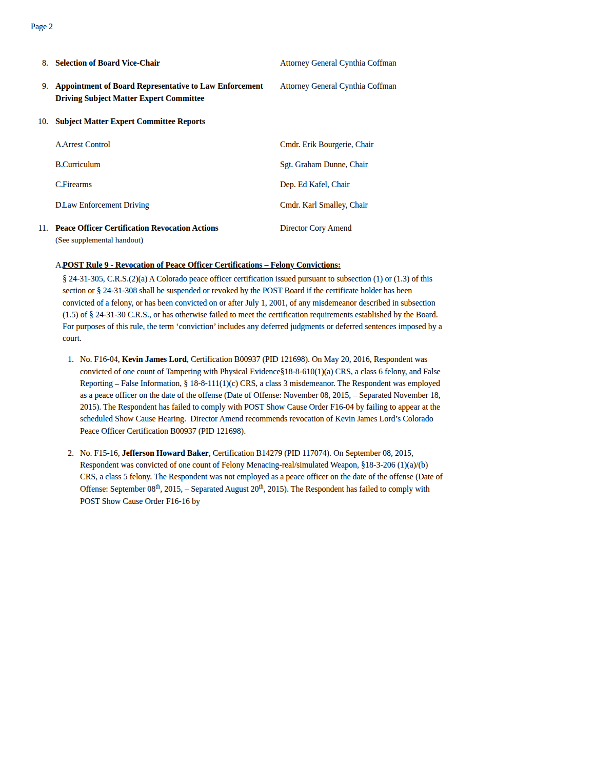Page 2
8.
Selection of Board Vice-Chair
Attorney General Cynthia Coffman
9.
Appointment of Board Representative to Law Enforcement Driving Subject Matter Expert Committee
Attorney General Cynthia Coffman
10.
Subject Matter Expert Committee Reports
A.
Arrest Control
Cmdr. Erik Bourgerie, Chair
B.
Curriculum
Sgt. Graham Dunne, Chair
C.
Firearms
Dep. Ed Kafel, Chair
D.
Law Enforcement Driving
Cmdr. Karl Smalley, Chair
11.
Peace Officer Certification Revocation Actions
(See supplemental handout)
Director Cory Amend
A.
POST Rule 9 - Revocation of Peace Officer Certifications – Felony Convictions:
§ 24-31-305, C.R.S.(2)(a) A Colorado peace officer certification issued pursuant to subsection (1) or (1.3) of this section or § 24-31-308 shall be suspended or revoked by the POST Board if the certificate holder has been convicted of a felony, or has been convicted on or after July 1, 2001, of any misdemeanor described in subsection (1.5) of § 24-31-30 C.R.S., or has otherwise failed to meet the certification requirements established by the Board. For purposes of this rule, the term ‘conviction’ includes any deferred judgments or deferred sentences imposed by a court.
No. F16-04, Kevin James Lord, Certification B00937 (PID 121698). On May 20, 2016, Respondent was convicted of one count of Tampering with Physical Evidence§18-8-610(1)(a) CRS, a class 6 felony, and False Reporting – False Information, § 18-8-111(1)(c) CRS, a class 3 misdemeanor. The Respondent was employed as a peace officer on the date of the offense (Date of Offense: November 08, 2015, – Separated November 18, 2015). The Respondent has failed to comply with POST Show Cause Order F16-04 by failing to appear at the scheduled Show Cause Hearing. Director Amend recommends revocation of Kevin James Lord’s Colorado Peace Officer Certification B00937 (PID 121698).
No. F15-16, Jefferson Howard Baker, Certification B14279 (PID 117074). On September 08, 2015, Respondent was convicted of one count of Felony Menacing-real/simulated Weapon, §18-3-206 (1)(a)/(b) CRS, a class 5 felony. The Respondent was not employed as a peace officer on the date of the offense (Date of Offense: September 08th, 2015, – Separated August 20th, 2015). The Respondent has failed to comply with POST Show Cause Order F16-16 by